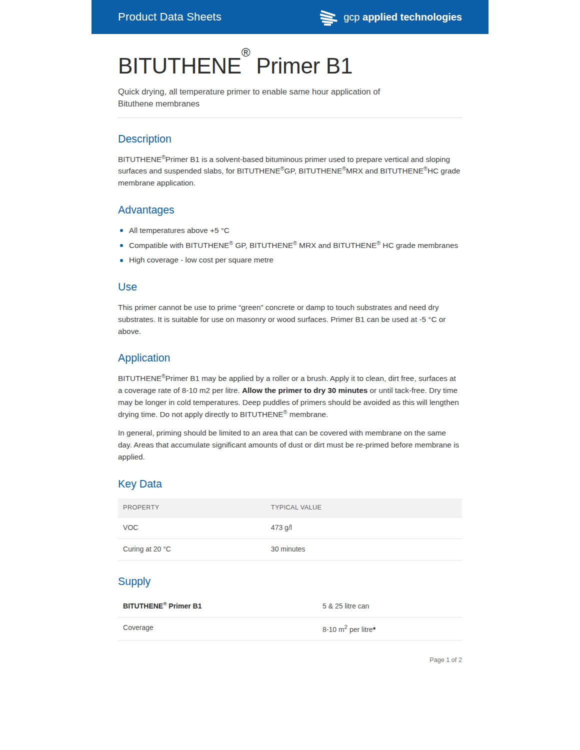Product Data Sheets
gcp applied technologies
BITUTHENE® Primer B1
Quick drying, all temperature primer to enable same hour application of
Bituthene membranes
Description
BITUTHENE®Primer B1 is a solvent-based bituminous primer used to prepare vertical and sloping surfaces and suspended slabs, for BITUTHENE®GP, BITUTHENE®MRX and BITUTHENE®HC grade membrane application.
Advantages
All temperatures above +5 °C
Compatible with BITUTHENE® GP, BITUTHENE® MRX and BITUTHENE® HC grade membranes
High coverage - low cost per square metre
Use
This primer cannot be use to prime “green” concrete or damp to touch substrates and need dry substrates. It is suitable for use on masonry or wood surfaces. Primer B1 can be used at -5 °C or above.
Application
BITUTHENE®Primer B1 may be applied by a roller or a brush. Apply it to clean, dirt free, surfaces at a coverage rate of 8-10 m2 per litre. Allow the primer to dry 30 minutes or until tack-free. Dry time may be longer in cold temperatures. Deep puddles of primers should be avoided as this will lengthen drying time. Do not apply directly to BITUTHENE® membrane.
In general, priming should be limited to an area that can be covered with membrane on the same day. Areas that accumulate significant amounts of dust or dirt must be re-primed before membrane is applied.
Key Data
| PROPERTY | TYPICAL VALUE |
| --- | --- |
| VOC | 473 g/l |
| Curing at 20 °C | 30 minutes |
Supply
| BITUTHENE ® Primer B1 | 5 & 25 litre can |
| Coverage | 8-10 m 2 per litre * |
Page 1 of 2